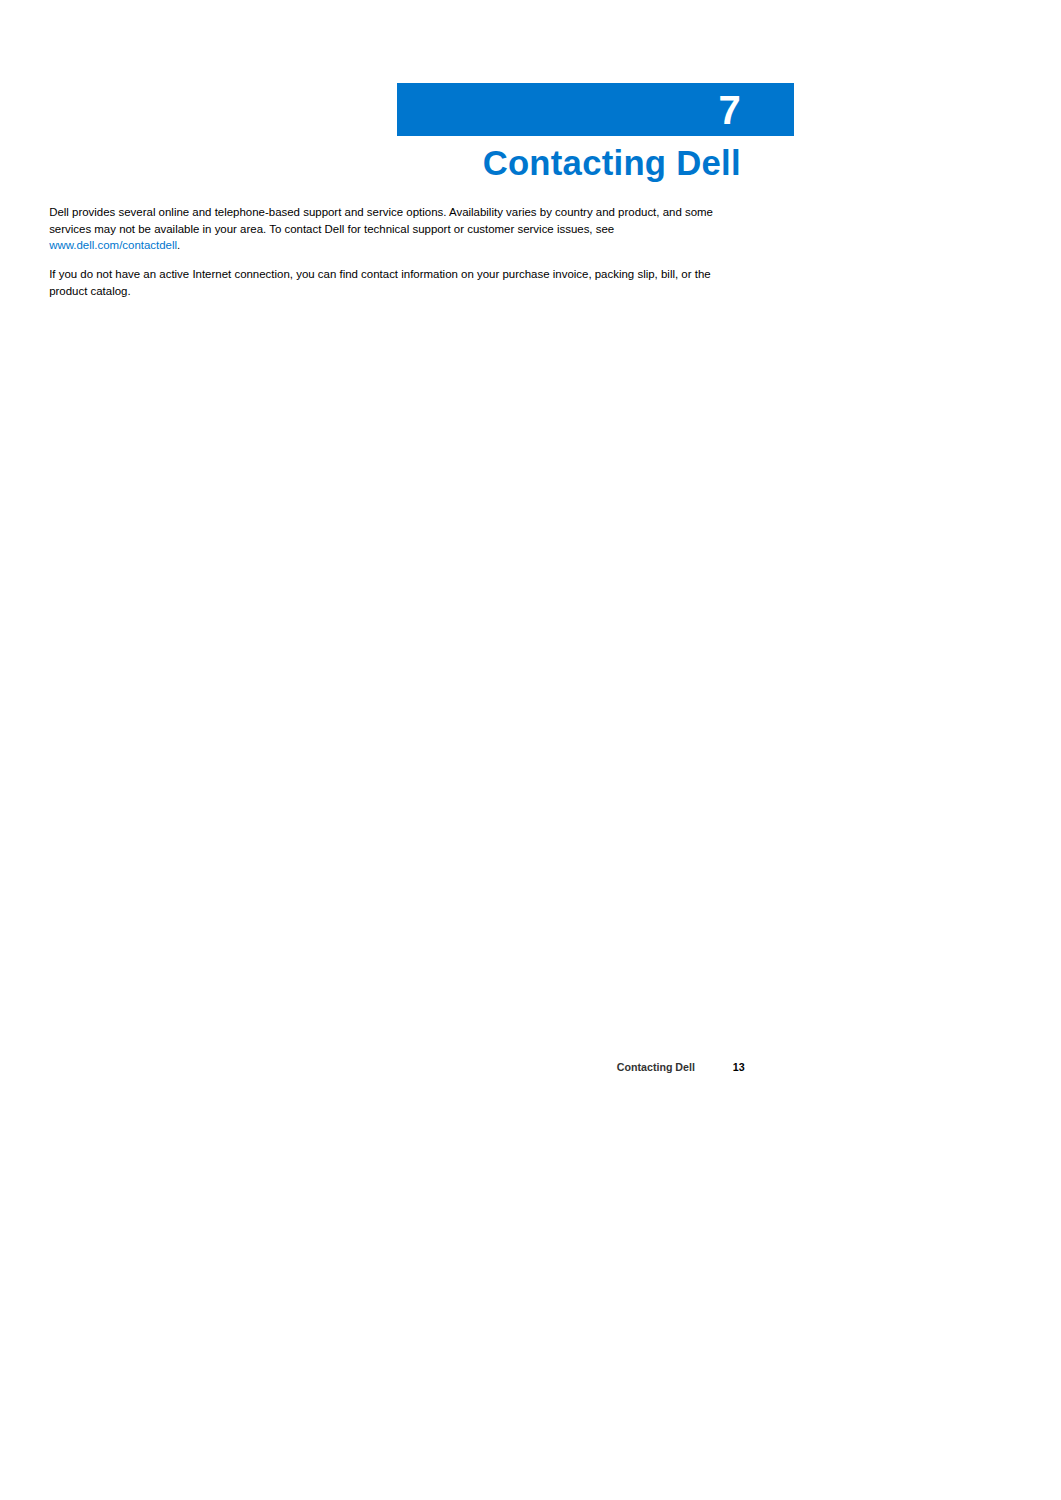7
Contacting Dell
Dell provides several online and telephone-based support and service options. Availability varies by country and product, and some services may not be available in your area. To contact Dell for technical support or customer service issues, see www.dell.com/contactdell.
If you do not have an active Internet connection, you can find contact information on your purchase invoice, packing slip, bill, or the product catalog.
Contacting Dell 13